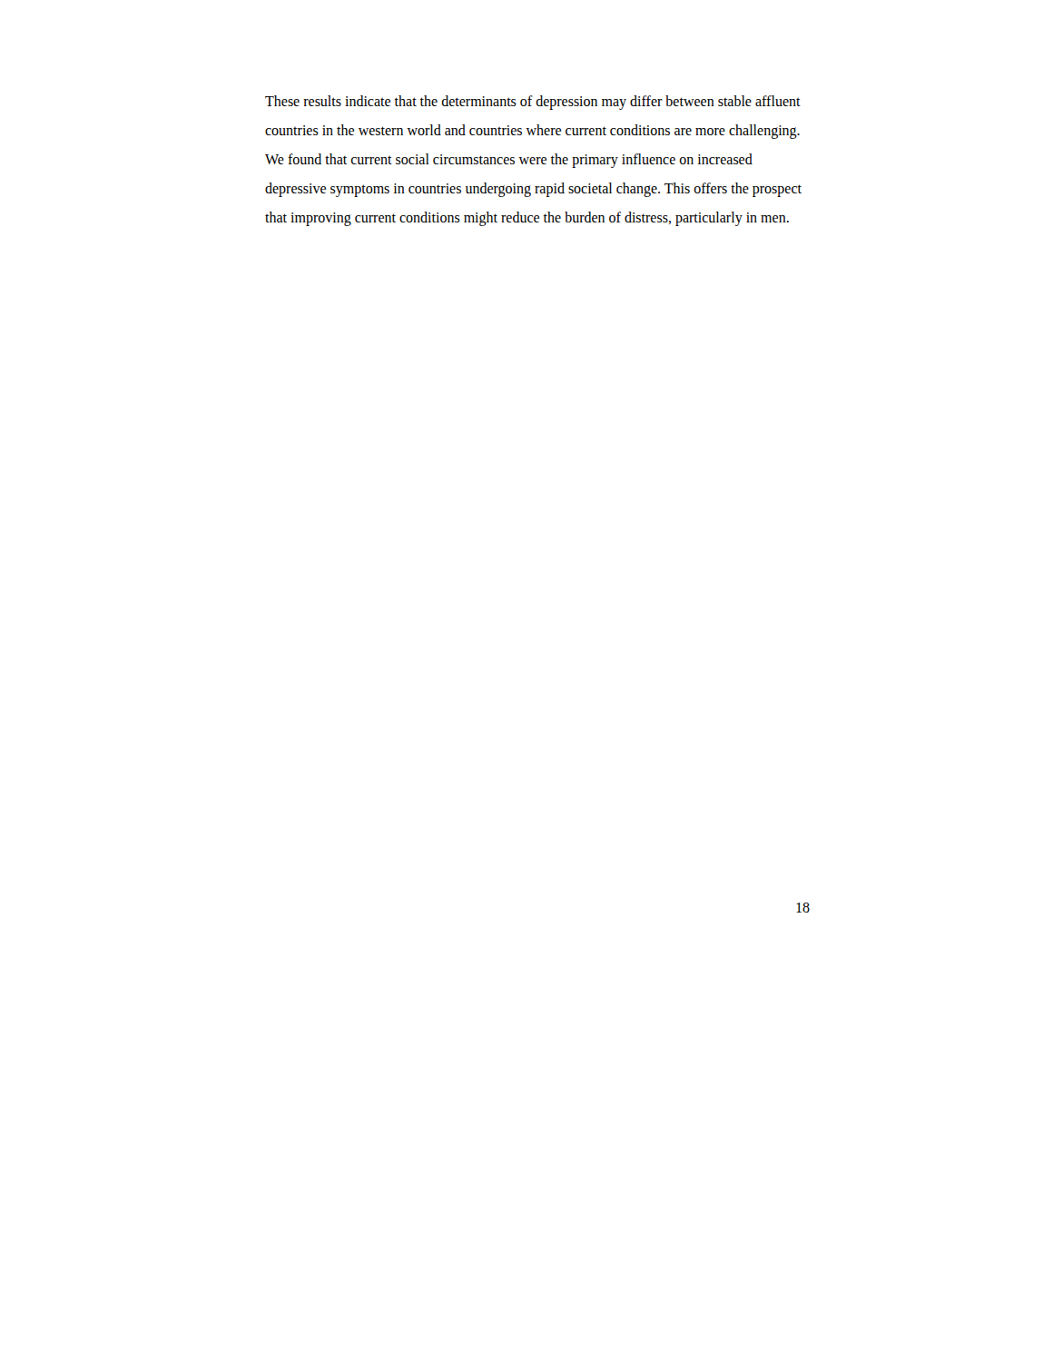These results indicate that the determinants of depression may differ between stable affluent countries in the western world and countries where current conditions are more challenging. We found that current social circumstances were the primary influence on increased depressive symptoms in countries undergoing rapid societal change. This offers the prospect that improving current conditions might reduce the burden of distress, particularly in men.
18